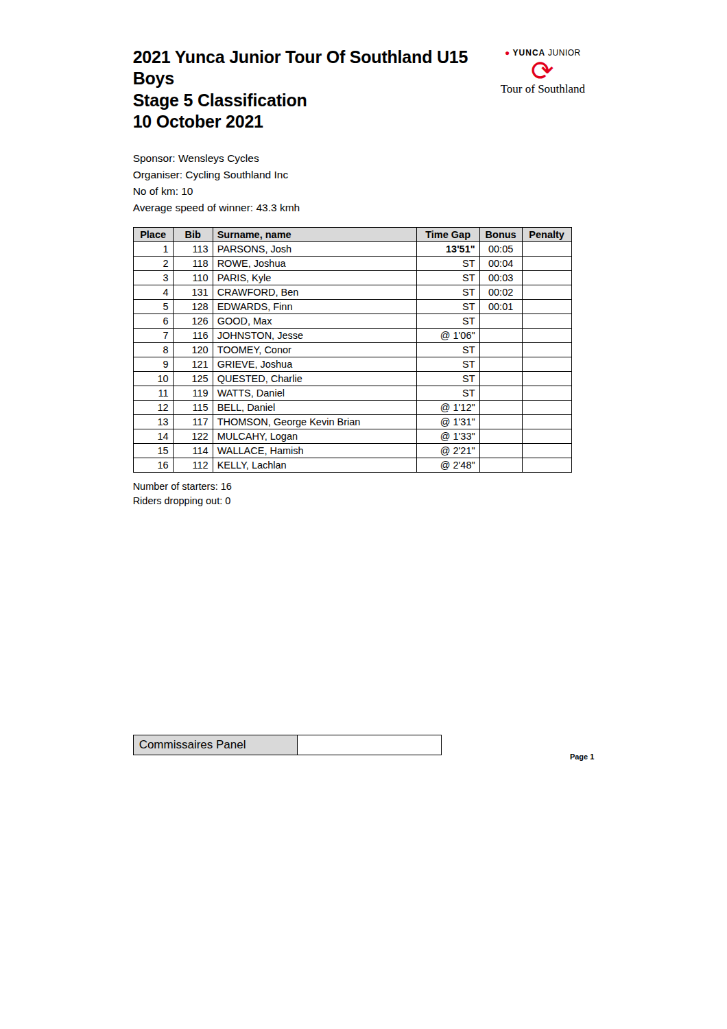2021 Yunca Junior Tour Of Southland U15 Boys
Stage 5 Classification
10 October 2021
● YUNCA JUNIOR
⟳
Tour of Southland
Sponsor: Wensleys Cycles
Organiser: Cycling Southland Inc
No of km: 10
Average speed of winner: 43.3 kmh
| Place | Bib | Surname, name | Time Gap | Bonus | Penalty |
| --- | --- | --- | --- | --- | --- |
| 1 | 113 | PARSONS, Josh | 13'51" | 00:05 | |
| 2 | 118 | ROWE, Joshua | ST | 00:04 | |
| 3 | 110 | PARIS, Kyle | ST | 00:03 | |
| 4 | 131 | CRAWFORD, Ben | ST | 00:02 | |
| 5 | 128 | EDWARDS, Finn | ST | 00:01 | |
| 6 | 126 | GOOD, Max | ST | | |
| 7 | 116 | JOHNSTON, Jesse | @ 1'06" | | |
| 8 | 120 | TOOMEY, Conor | ST | | |
| 9 | 121 | GRIEVE, Joshua | ST | | |
| 10 | 125 | QUESTED, Charlie | ST | | |
| 11 | 119 | WATTS, Daniel | ST | | |
| 12 | 115 | BELL, Daniel | @ 1'12" | | |
| 13 | 117 | THOMSON, George Kevin Brian | @ 1'31" | | |
| 14 | 122 | MULCAHY, Logan | @ 1'33" | | |
| 15 | 114 | WALLACE, Hamish | @ 2'21" | | |
| 16 | 112 | KELLY, Lachlan | @ 2'48" | | |
Number of starters: 16
Riders dropping out: 0
Commissaires Panel
Page 1